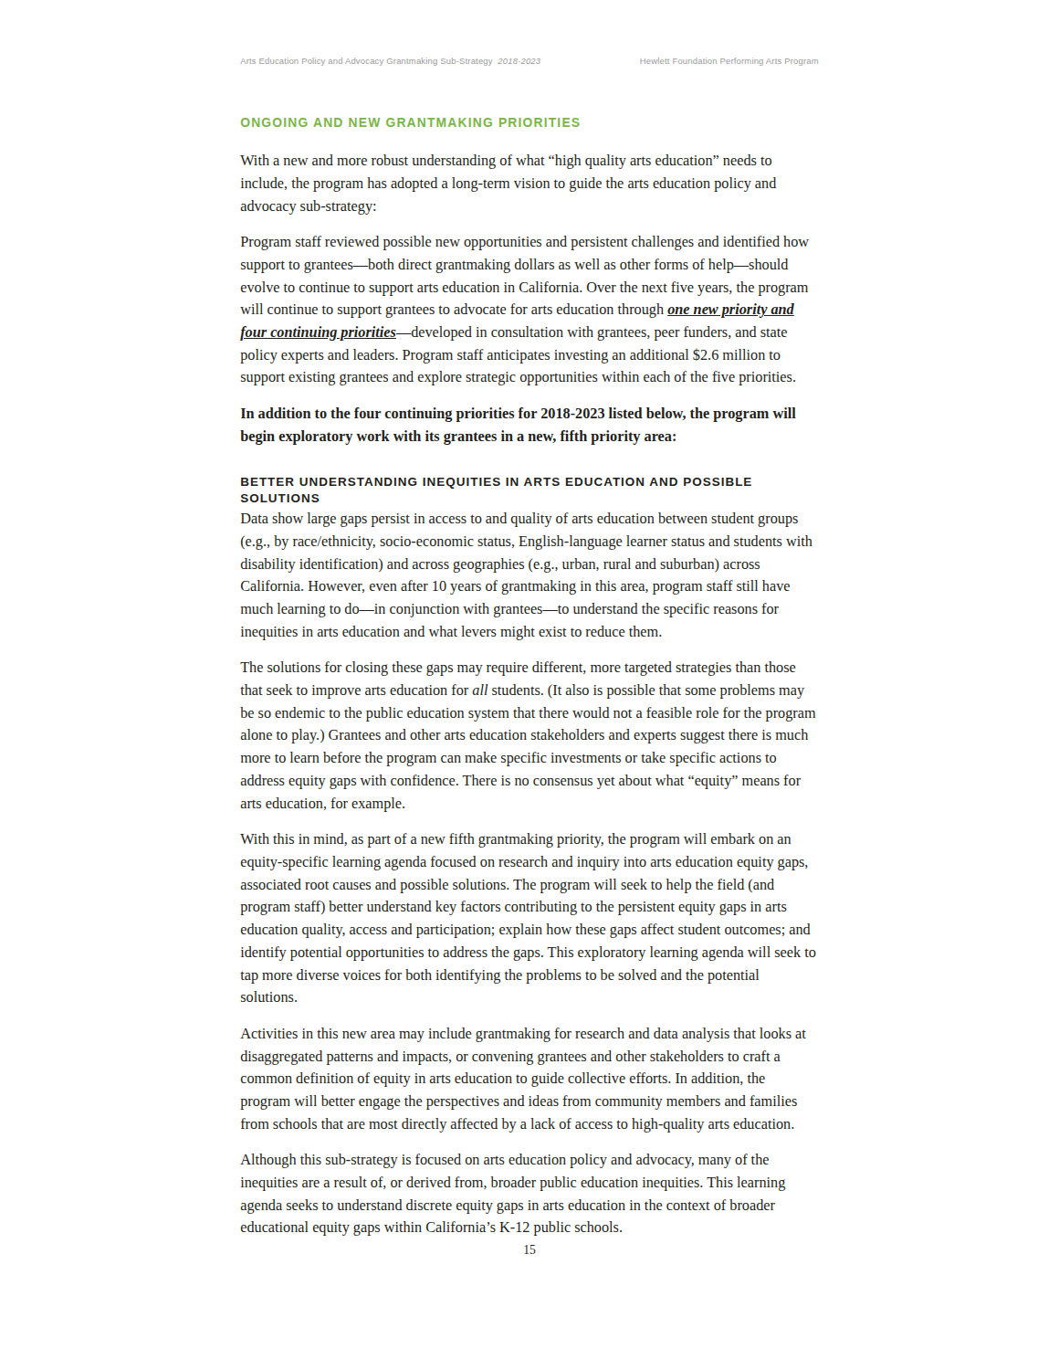Arts Education Policy and Advocacy Grantmaking Sub-Strategy 2018-2023
Hewlett Foundation Performing Arts Program
Ongoing and New Grantmaking Priorities
With a new and more robust understanding of what “high quality arts education” needs to include, the program has adopted a long-term vision to guide the arts education policy and advocacy sub-strategy:
Program staff reviewed possible new opportunities and persistent challenges and identified how support to grantees—both direct grantmaking dollars as well as other forms of help—should evolve to continue to support arts education in California. Over the next five years, the program will continue to support grantees to advocate for arts education through one new priority and four continuing priorities—developed in consultation with grantees, peer funders, and state policy experts and leaders. Program staff anticipates investing an additional $2.6 million to support existing grantees and explore strategic opportunities within each of the five priorities.
In addition to the four continuing priorities for 2018-2023 listed below, the program will begin exploratory work with its grantees in a new, fifth priority area:
Better Understanding Inequities in Arts Education and Possible Solutions
Data show large gaps persist in access to and quality of arts education between student groups (e.g., by race/ethnicity, socio-economic status, English-language learner status and students with disability identification) and across geographies (e.g., urban, rural and suburban) across California. However, even after 10 years of grantmaking in this area, program staff still have much learning to do—in conjunction with grantees—to understand the specific reasons for inequities in arts education and what levers might exist to reduce them.
The solutions for closing these gaps may require different, more targeted strategies than those that seek to improve arts education for all students. (It also is possible that some problems may be so endemic to the public education system that there would not a feasible role for the program alone to play.) Grantees and other arts education stakeholders and experts suggest there is much more to learn before the program can make specific investments or take specific actions to address equity gaps with confidence. There is no consensus yet about what “equity” means for arts education, for example.
With this in mind, as part of a new fifth grantmaking priority, the program will embark on an equity-specific learning agenda focused on research and inquiry into arts education equity gaps, associated root causes and possible solutions. The program will seek to help the field (and program staff) better understand key factors contributing to the persistent equity gaps in arts education quality, access and participation; explain how these gaps affect student outcomes; and identify potential opportunities to address the gaps. This exploratory learning agenda will seek to tap more diverse voices for both identifying the problems to be solved and the potential solutions.
Activities in this new area may include grantmaking for research and data analysis that looks at disaggregated patterns and impacts, or convening grantees and other stakeholders to craft a common definition of equity in arts education to guide collective efforts. In addition, the program will better engage the perspectives and ideas from community members and families from schools that are most directly affected by a lack of access to high-quality arts education.
Although this sub-strategy is focused on arts education policy and advocacy, many of the inequities are a result of, or derived from, broader public education inequities. This learning agenda seeks to understand discrete equity gaps in arts education in the context of broader educational equity gaps within California’s K-12 public schools.
15